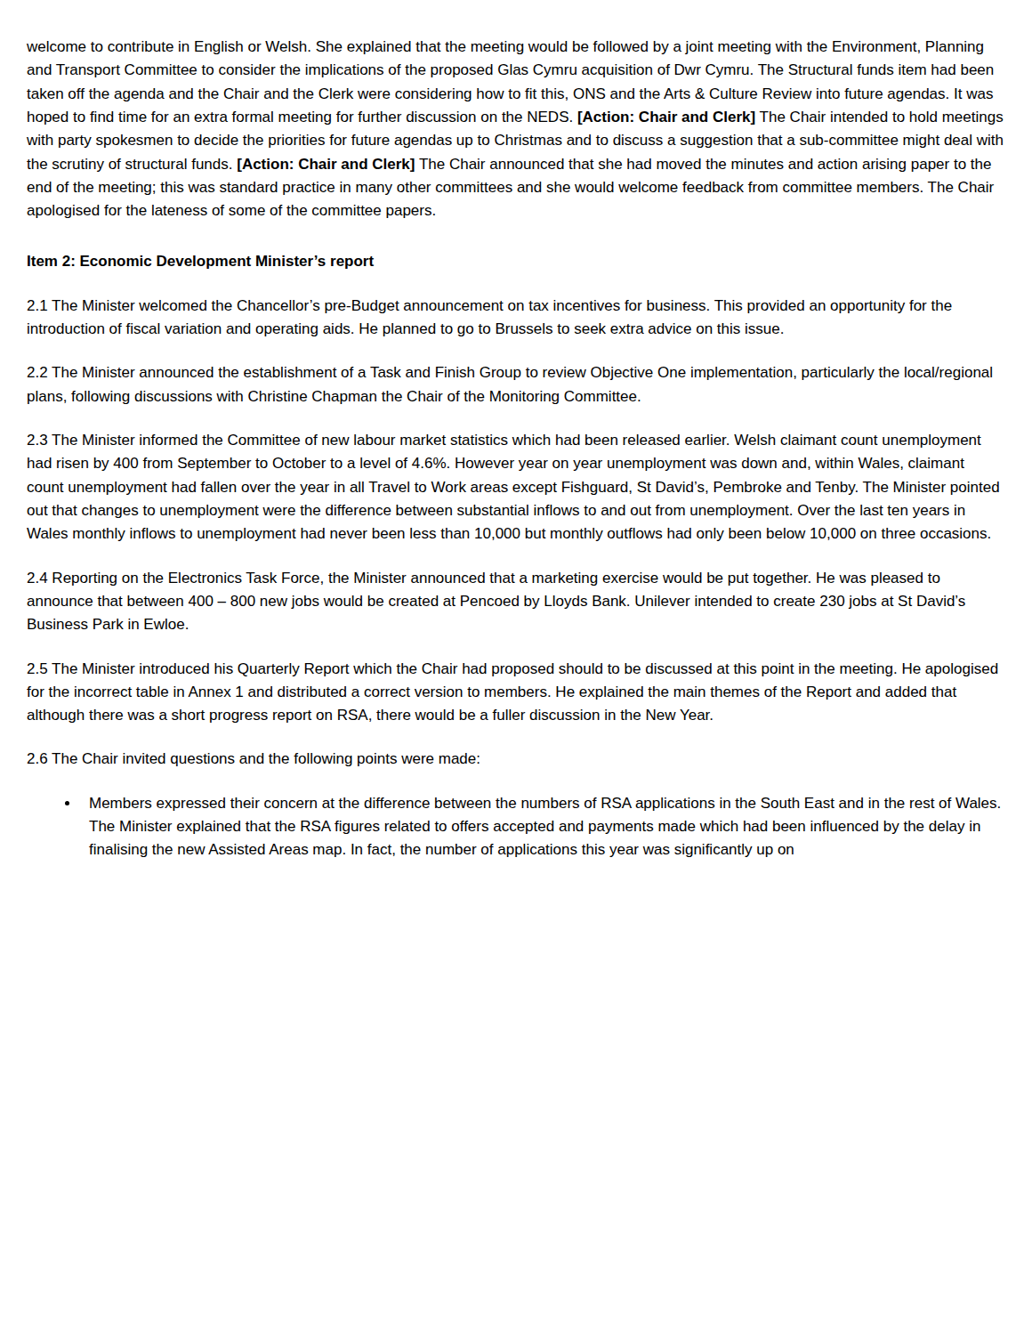welcome to contribute in English or Welsh. She explained that the meeting would be followed by a joint meeting with the Environment, Planning and Transport Committee to consider the implications of the proposed Glas Cymru acquisition of Dwr Cymru. The Structural funds item had been taken off the agenda and the Chair and the Clerk were considering how to fit this, ONS and the Arts & Culture Review into future agendas. It was hoped to find time for an extra formal meeting for further discussion on the NEDS. [Action: Chair and Clerk] The Chair intended to hold meetings with party spokesmen to decide the priorities for future agendas up to Christmas and to discuss a suggestion that a sub-committee might deal with the scrutiny of structural funds. [Action: Chair and Clerk] The Chair announced that she had moved the minutes and action arising paper to the end of the meeting; this was standard practice in many other committees and she would welcome feedback from committee members. The Chair apologised for the lateness of some of the committee papers.
Item 2: Economic Development Minister’s report
2.1 The Minister welcomed the Chancellor’s pre-Budget announcement on tax incentives for business. This provided an opportunity for the introduction of fiscal variation and operating aids. He planned to go to Brussels to seek extra advice on this issue.
2.2 The Minister announced the establishment of a Task and Finish Group to review Objective One implementation, particularly the local/regional plans, following discussions with Christine Chapman the Chair of the Monitoring Committee.
2.3 The Minister informed the Committee of new labour market statistics which had been released earlier. Welsh claimant count unemployment had risen by 400 from September to October to a level of 4.6%. However year on year unemployment was down and, within Wales, claimant count unemployment had fallen over the year in all Travel to Work areas except Fishguard, St David’s, Pembroke and Tenby. The Minister pointed out that changes to unemployment were the difference between substantial inflows to and out from unemployment. Over the last ten years in Wales monthly inflows to unemployment had never been less than 10,000 but monthly outflows had only been below 10,000 on three occasions.
2.4 Reporting on the Electronics Task Force, the Minister announced that a marketing exercise would be put together. He was pleased to announce that between 400 – 800 new jobs would be created at Pencoed by Lloyds Bank. Unilever intended to create 230 jobs at St David’s Business Park in Ewloe.
2.5 The Minister introduced his Quarterly Report which the Chair had proposed should to be discussed at this point in the meeting. He apologised for the incorrect table in Annex 1 and distributed a correct version to members. He explained the main themes of the Report and added that although there was a short progress report on RSA, there would be a fuller discussion in the New Year.
2.6 The Chair invited questions and the following points were made:
Members expressed their concern at the difference between the numbers of RSA applications in the South East and in the rest of Wales. The Minister explained that the RSA figures related to offers accepted and payments made which had been influenced by the delay in finalising the new Assisted Areas map. In fact, the number of applications this year was significantly up on